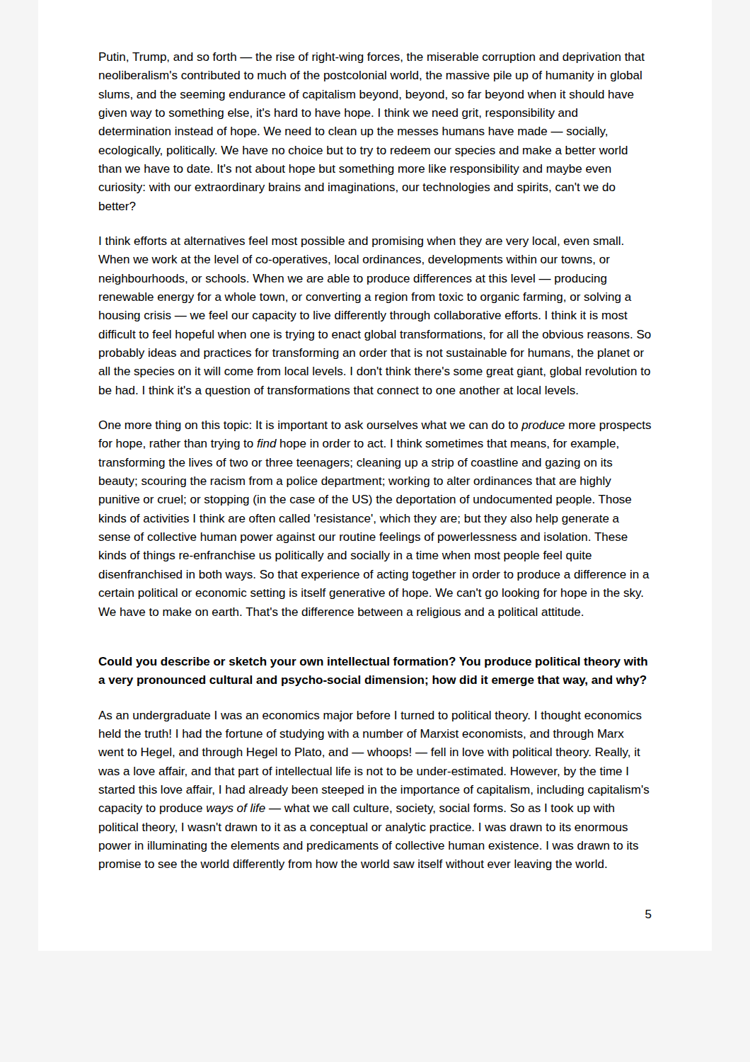Putin, Trump, and so forth — the rise of right-wing forces, the miserable corruption and deprivation that neoliberalism's contributed to much of the postcolonial world, the massive pile up of humanity in global slums, and the seeming endurance of capitalism beyond, beyond, so far beyond when it should have given way to something else, it's hard to have hope. I think we need grit, responsibility and determination instead of hope. We need to clean up the messes humans have made — socially, ecologically, politically. We have no choice but to try to redeem our species and make a better world than we have to date. It's not about hope but something more like responsibility and maybe even curiosity: with our extraordinary brains and imaginations, our technologies and spirits, can't we do better?
I think efforts at alternatives feel most possible and promising when they are very local, even small. When we work at the level of co-operatives, local ordinances, developments within our towns, or neighbourhoods, or schools. When we are able to produce differences at this level — producing renewable energy for a whole town, or converting a region from toxic to organic farming, or solving a housing crisis — we feel our capacity to live differently through collaborative efforts. I think it is most difficult to feel hopeful when one is trying to enact global transformations, for all the obvious reasons. So probably ideas and practices for transforming an order that is not sustainable for humans, the planet or all the species on it will come from local levels. I don't think there's some great giant, global revolution to be had. I think it's a question of transformations that connect to one another at local levels.
One more thing on this topic: It is important to ask ourselves what we can do to produce more prospects for hope, rather than trying to find hope in order to act. I think sometimes that means, for example, transforming the lives of two or three teenagers; cleaning up a strip of coastline and gazing on its beauty; scouring the racism from a police department; working to alter ordinances that are highly punitive or cruel; or stopping (in the case of the US) the deportation of undocumented people. Those kinds of activities I think are often called 'resistance', which they are; but they also help generate a sense of collective human power against our routine feelings of powerlessness and isolation. These kinds of things re-enfranchise us politically and socially in a time when most people feel quite disenfranchised in both ways. So that experience of acting together in order to produce a difference in a certain political or economic setting is itself generative of hope. We can't go looking for hope in the sky. We have to make on earth. That's the difference between a religious and a political attitude.
Could you describe or sketch your own intellectual formation? You produce political theory with a very pronounced cultural and psycho-social dimension; how did it emerge that way, and why?
As an undergraduate I was an economics major before I turned to political theory. I thought economics held the truth! I had the fortune of studying with a number of Marxist economists, and through Marx went to Hegel, and through Hegel to Plato, and — whoops! — fell in love with political theory. Really, it was a love affair, and that part of intellectual life is not to be under-estimated. However, by the time I started this love affair, I had already been steeped in the importance of capitalism, including capitalism's capacity to produce ways of life — what we call culture, society, social forms. So as I took up with political theory, I wasn't drawn to it as a conceptual or analytic practice. I was drawn to its enormous power in illuminating the elements and predicaments of collective human existence. I was drawn to its promise to see the world differently from how the world saw itself without ever leaving the world.
5